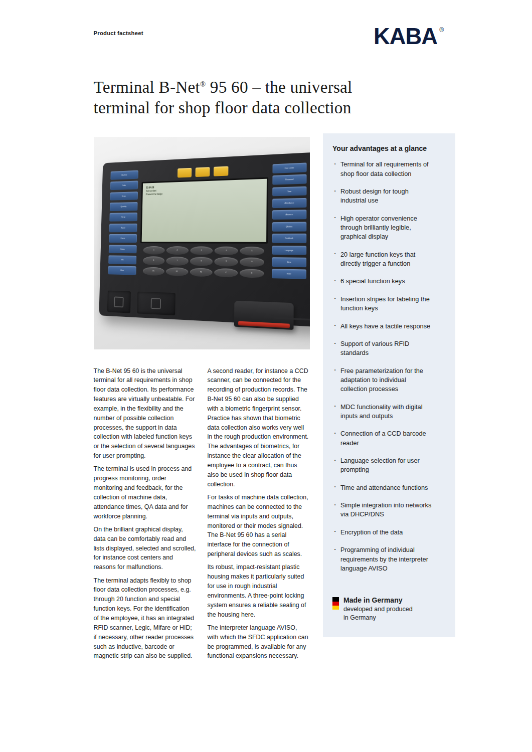Product factsheet
KABA®
Terminal B-Net® 95 60 – the universal
terminal for shop floor data collection
Machine
Order
Setup
Quantity
Scrap
Repair
Pause
Status
Info
Clear
12:04:38
Set up start
Present the badge
1
2
3
4
5
6
7
8
9
0
F1
F2
F3
C
E
Cost center
Personnel
Time
Attendance
Absence
QA data
Feedback
Language
Menu
Enter
The B-Net 95 60 is the universal terminal for all requirements in shop floor data collection. Its performance features are virtually unbeatable. For example, in the flexibility and the number of possible collection processes, the support in data collection with labeled function keys or the selection of several languages for user prompting.
The terminal is used in process and progress monitoring, order monitoring and feedback, for the collection of machine data, attendance times, QA data and for workforce planning.
On the brilliant graphical display, data can be comfortably read and lists displayed, selected and scrolled, for instance cost centers and reasons for malfunctions.
The terminal adapts flexibly to shop floor data collection processes, e.g. through 20 function and special function keys. For the identification of the employee, it has an integrated RFID scanner, Legic, Mifare or HID; if necessary, other reader processes such as inductive, barcode or magnetic strip can also be supplied.
A second reader, for instance a CCD scanner, can be connected for the recording of production records. The B-Net 95 60 can also be supplied with a biometric fingerprint sensor. Practice has shown that biometric data collection also works very well in the rough production environment. The advantages of biometrics, for instance the clear allocation of the employee to a contract, can thus also be used in shop floor data collection.
For tasks of machine data collection, machines can be connected to the terminal via inputs and outputs, monitored or their modes signaled. The B-Net 95 60 has a serial interface for the connection of peripheral devices such as scales.
Its robust, impact-resistant plastic housing makes it particularly suited for use in rough industrial environments. A three-point locking system ensures a reliable sealing of the housing here.
The interpreter language AVISO, with which the SFDC application can be programmed, is available for any functional expansions necessary.
Your advantages at a glance
Terminal for all requirements of shop floor data collection
Robust design for tough industrial use
High operator convenience through brilliantly legible, graphical display
20 large function keys that directly trigger a function
6 special function keys
Insertion stripes for labeling the function keys
All keys have a tactile response
Support of various RFID standards
Free parameterization for the adaptation to individual collection processes
MDC functionality with digital inputs and outputs
Connection of a CCD barcode reader
Language selection for user prompting
Time and attendance functions
Simple integration into networks via DHCP/DNS
Encryption of the data
Programming of individual requirements by the interpreter language AVISO
Made in Germany
developed and produced
in Germany